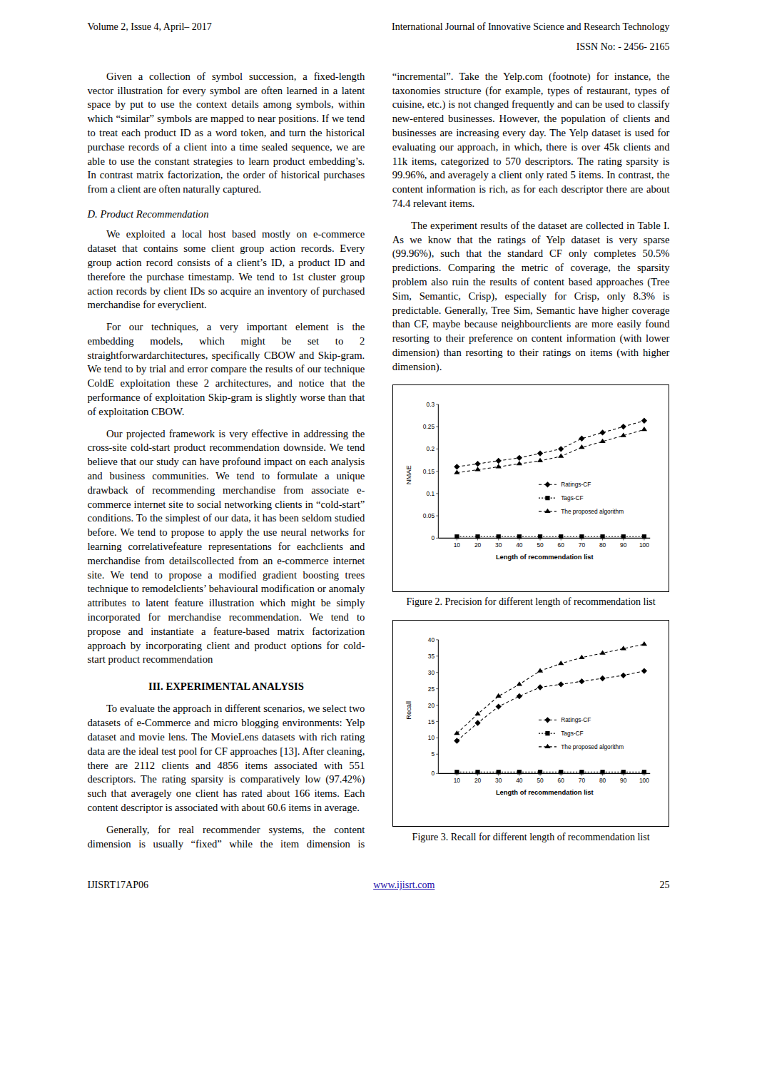Volume 2, Issue 4, April– 2017
International Journal of Innovative Science and Research Technology
ISSN No: - 2456- 2165
Given a collection of symbol succession, a fixed-length vector illustration for every symbol are often learned in a latent space by put to use the context details among symbols, within which “similar” symbols are mapped to near positions. If we tend to treat each product ID as a word token, and turn the historical purchase records of a client into a time sealed sequence, we are able to use the constant strategies to learn product embedding’s. In contrast matrix factorization, the order of historical purchases from a client are often naturally captured.
D. Product Recommendation
We exploited a local host based mostly on e-commerce dataset that contains some client group action records. Every group action record consists of a client’s ID, a product ID and therefore the purchase timestamp. We tend to 1st cluster group action records by client IDs so acquire an inventory of purchased merchandise for everyclient.
For our techniques, a very important element is the embedding models, which might be set to 2 straightforwardarchitectures, specifically CBOW and Skip-gram. We tend to by trial and error compare the results of our technique ColdE exploitation these 2 architectures, and notice that the performance of exploitation Skip-gram is slightly worse than that of exploitation CBOW.
Our projected framework is very effective in addressing the cross-site cold-start product recommendation downside. We tend believe that our study can have profound impact on each analysis and business communities. We tend to formulate a unique drawback of recommending merchandise from associate e-commerce internet site to social networking clients in “cold-start” conditions. To the simplest of our data, it has been seldom studied before. We tend to propose to apply the use neural networks for learning correlativefeature representations for eachclients and merchandise from detailscollected from an e-commerce internet site. We tend to propose a modified gradient boosting trees technique to remodelclients’ behavioural modification or anomaly attributes to latent feature illustration which might be simply incorporated for merchandise recommendation. We tend to propose and instantiate a feature-based matrix factorization approach by incorporating client and product options for cold-start product recommendation
III. Experimental Analysis
To evaluate the approach in different scenarios, we select two datasets of e-Commerce and micro blogging environments: Yelp dataset and movie lens. The MovieLens datasets with rich rating data are the ideal test pool for CF approaches [13]. After cleaning, there are 2112 clients and 4856 items associated with 551 descriptors. The rating sparsity is comparatively low (97.42%) such that averagely one client has rated about 166 items. Each content descriptor is associated with about 60.6 items in average.
Generally, for real recommender systems, the content dimension is usually “fixed” while the item dimension is “incremental”. Take the Yelp.com (footnote) for instance, the taxonomies structure (for example, types of restaurant, types of cuisine, etc.) is not changed frequently and can be used to classify new-entered businesses. However, the population of clients and businesses are increasing every day. The Yelp dataset is used for evaluating our approach, in which, there is over 45k clients and 11k items, categorized to 570 descriptors. The rating sparsity is 99.96%, and averagely a client only rated 5 items. In contrast, the content information is rich, as for each descriptor there are about 74.4 relevant items.
The experiment results of the dataset are collected in Table I. As we know that the ratings of Yelp dataset is very sparse (99.96%), such that the standard CF only completes 50.5% predictions. Comparing the metric of coverage, the sparsity problem also ruin the results of content based approaches (Tree Sim, Semantic, Crisp), especially for Crisp, only 8.3% is predictable. Generally, Tree Sim, Semantic have higher coverage than CF, maybe because neighbourclients are more easily found resorting to their preference on content information (with lower dimension) than resorting to their ratings on items (with higher dimension).
0.3 0.25 0.2 0.15 0.1 0.05 0 10 20 30 40 50 60 70 80 90 100 NMAE Length of recommendation list Ratings-CF Tags-CF The proposed algorithm
Figure 2. Precision for different length of recommendation list
40 35 30 25 20 15 10 5 0 10 20 30 40 50 60 70 80 90 100 Recall Length of recommendation list Ratings-CF Tags-CF The proposed algorithm
Figure 3. Recall for different length of recommendation list
IJISRT17AP06
www.ijisrt.com
25